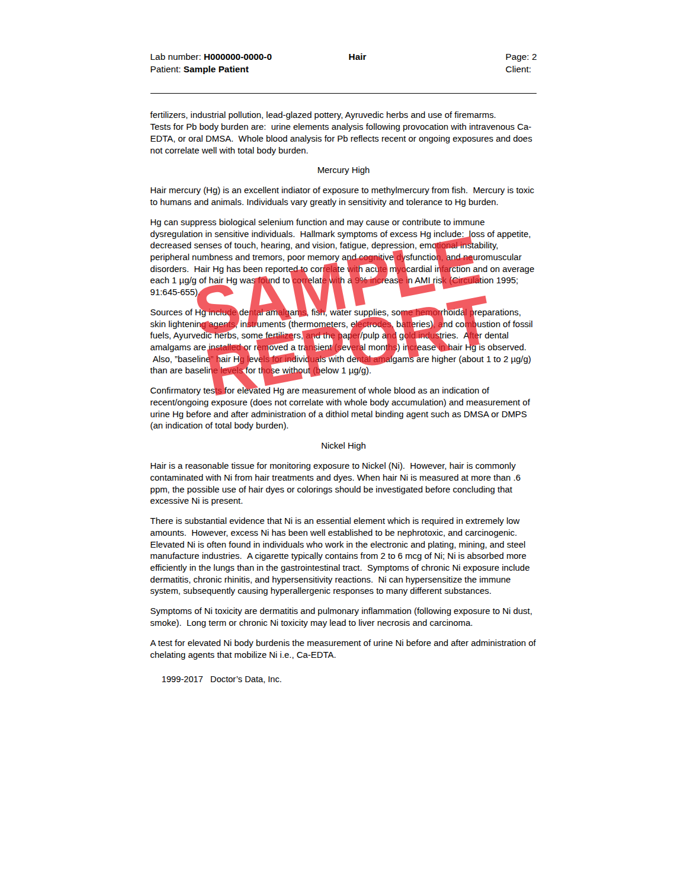Lab number: H000000-0000-0
Patient: Sample Patient
Hair
Page: 2
Client:
SAMPLEREPORT
fertilizers, industrial pollution, lead-glazed pottery, Ayruvedic herbs and use of firemarms.
Tests for Pb body burden are: urine elements analysis following provocation with intravenous Ca-EDTA, or oral DMSA. Whole blood analysis for Pb reflects recent or ongoing exposures and does not correlate well with total body burden.
Mercury High
Hair mercury (Hg) is an excellent indiator of exposure to methylmercury from fish. Mercury is toxic to humans and animals. Individuals vary greatly in sensitivity and tolerance to Hg burden.
Hg can suppress biological selenium function and may cause or contribute to immune dysregulation in sensitive individuals. Hallmark symptoms of excess Hg include: loss of appetite, decreased senses of touch, hearing, and vision, fatigue, depression, emotional instability, peripheral numbness and tremors, poor memory and cognitive dysfunction, and neuromuscular disorders. Hair Hg has been reported to correlate with acute myocardial infarction and on average each 1 µg/g of hair Hg was found to correlate with a 9% increase in AMI risk (Circulation 1995; 91:645-655).
Sources of Hg include dental amalgams, fish, water supplies, some hemorrhoidal preparations, skin lightening agents, instruments (thermometers, electrodes, batteries), and combustion of fossil fuels, Ayurvedic herbs, some fertilizers, and the paper/pulp and gold industries. After dental amalgams are installed or removed a transient (several months) increase in hair Hg is observed. Also, ”baseline” hair Hg levels for individuals with dental amalgams are higher (about 1 to 2 µg/g) than are baseline levels for those without (below 1 µg/g).
Confirmatory tests for elevated Hg are measurement of whole blood as an indication of recent/ongoing exposure (does not correlate with whole body accumulation) and measurement of urine Hg before and after administration of a dithiol metal binding agent such as DMSA or DMPS (an indication of total body burden).
Nickel High
Hair is a reasonable tissue for monitoring exposure to Nickel (Ni). However, hair is commonly contaminated with Ni from hair treatments and dyes. When hair Ni is measured at more than .6 ppm, the possible use of hair dyes or colorings should be investigated before concluding that excessive Ni is present.
There is substantial evidence that Ni is an essential element which is required in extremely low amounts. However, excess Ni has been well established to be nephrotoxic, and carcinogenic. Elevated Ni is often found in individuals who work in the electronic and plating, mining, and steel manufacture industries. A cigarette typically contains from 2 to 6 mcg of Ni; Ni is absorbed more efficiently in the lungs than in the gastrointestinal tract. Symptoms of chronic Ni exposure include dermatitis, chronic rhinitis, and hypersensitivity reactions. Ni can hypersensitize the immune system, subsequently causing hyperallergenic responses to many different substances.
Symptoms of Ni toxicity are dermatitis and pulmonary inflammation (following exposure to Ni dust, smoke). Long term or chronic Ni toxicity may lead to liver necrosis and carcinoma.
A test for elevated Ni body burdenis the measurement of urine Ni before and after administration of chelating agents that mobilize Ni i.e., Ca-EDTA.
1999-2017 Doctor’s Data, Inc.